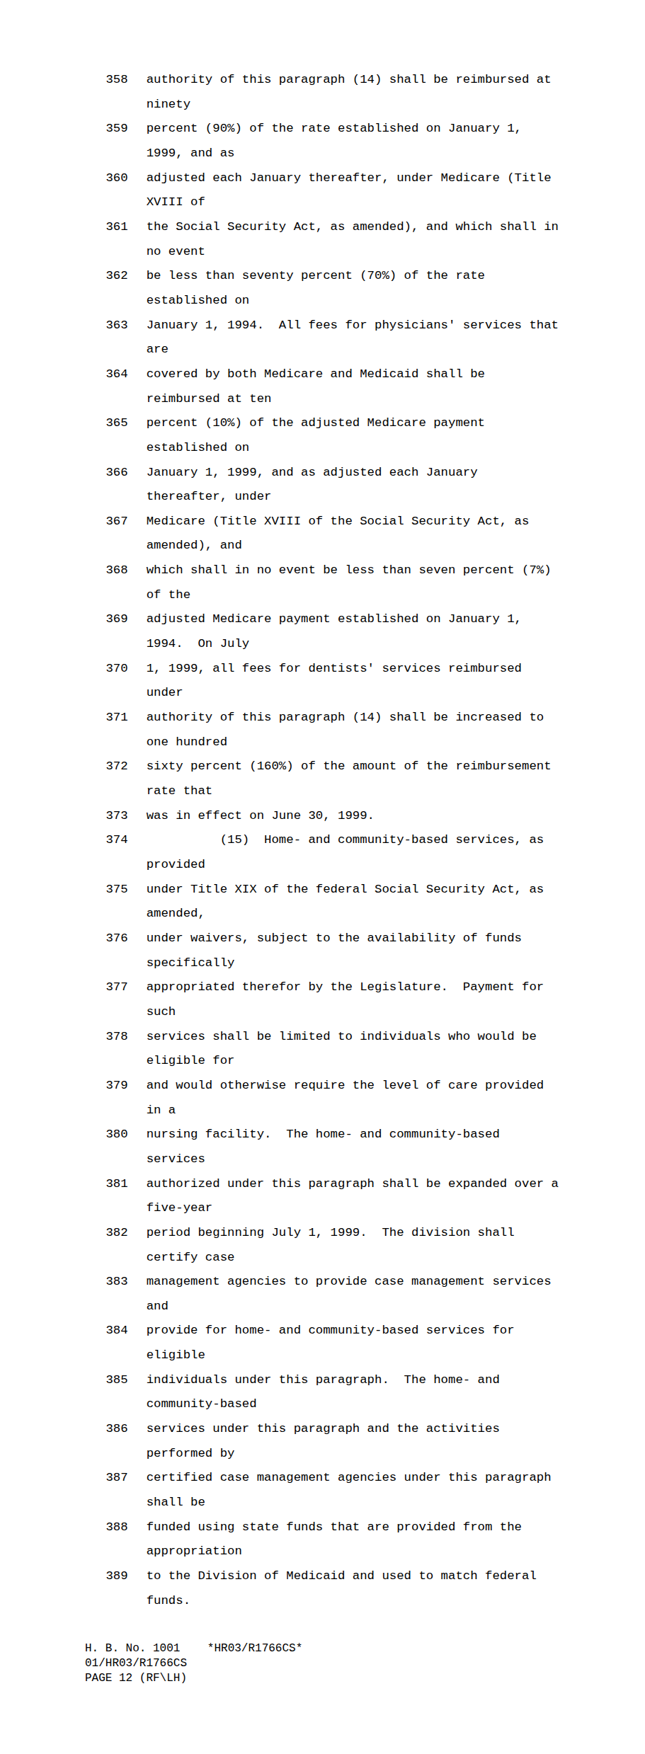358 authority of this paragraph (14) shall be reimbursed at ninety
359 percent (90%) of the rate established on January 1, 1999, and as
360 adjusted each January thereafter, under Medicare (Title XVIII of
361 the Social Security Act, as amended), and which shall in no event
362 be less than seventy percent (70%) of the rate established on
363 January 1, 1994. All fees for physicians' services that are
364 covered by both Medicare and Medicaid shall be reimbursed at ten
365 percent (10%) of the adjusted Medicare payment established on
366 January 1, 1999, and as adjusted each January thereafter, under
367 Medicare (Title XVIII of the Social Security Act, as amended), and
368 which shall in no event be less than seven percent (7%) of the
369 adjusted Medicare payment established on January 1, 1994. On July
3701, 1999, all fees for dentists' services reimbursed under
371 authority of this paragraph (14) shall be increased to one hundred
372 sixty percent (160%) of the amount of the reimbursement rate that
373 was in effect on June 30, 1999.
374 (15) Home- and community-based services, as provided
375 under Title XIX of the federal Social Security Act, as amended,
376 under waivers, subject to the availability of funds specifically
377 appropriated therefor by the Legislature. Payment for such
378 services shall be limited to individuals who would be eligible for
379 and would otherwise require the level of care provided in a
380 nursing facility. The home- and community-based services
381 authorized under this paragraph shall be expanded over a five-year
382 period beginning July 1, 1999. The division shall certify case
383 management agencies to provide case management services and
384 provide for home- and community-based services for eligible
385 individuals under this paragraph. The home- and community-based
386 services under this paragraph and the activities performed by
387 certified case management agencies under this paragraph shall be
388 funded using state funds that are provided from the appropriation
389 to the Division of Medicaid and used to match federal funds.
H. B. No. 1001 *HR03/R1766CS*
01/HR03/R1766CS
PAGE 12 (RF\LH)